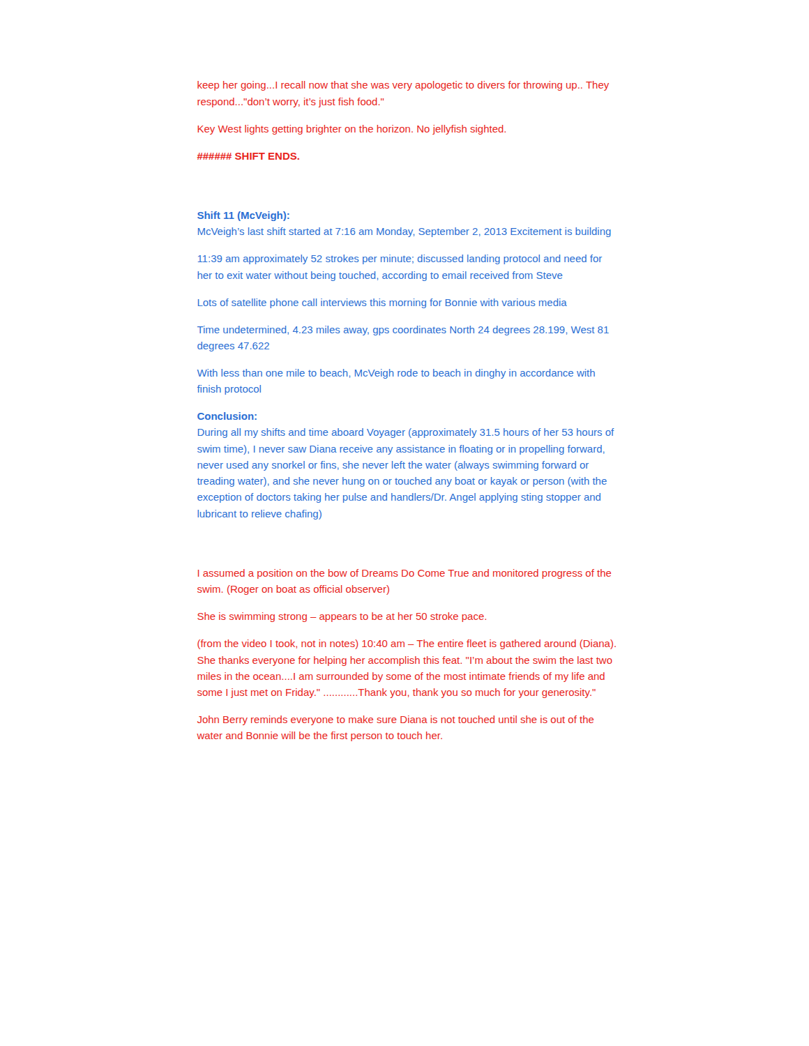keep her going...I recall now that she was very apologetic to divers for throwing up.. They respond..."don’t worry, it’s just fish food."
Key West lights getting brighter on the horizon. No jellyfish sighted.
###### SHIFT ENDS.
Shift 11 (McVeigh):
McVeigh’s last shift started at 7:16 am Monday, September 2, 2013 Excitement is building
11:39 am approximately 52 strokes per minute; discussed landing protocol and need for her to exit water without being touched, according to email received from Steve
Lots of satellite phone call interviews this morning for Bonnie with various media
Time undetermined, 4.23 miles away, gps coordinates North 24 degrees 28.199, West 81 degrees 47.622
With less than one mile to beach, McVeigh rode to beach in dinghy in accordance with finish protocol
Conclusion:
During all my shifts and time aboard Voyager (approximately 31.5 hours of her 53 hours of swim time), I never saw Diana receive any assistance in floating or in propelling forward, never used any snorkel or fins, she never left the water (always swimming forward or treading water), and she never hung on or touched any boat or kayak or person (with the exception of doctors taking her pulse and handlers/Dr. Angel applying sting stopper and lubricant to relieve chafing)
I assumed a position on the bow of Dreams Do Come True and monitored progress of the swim. (Roger on boat as official observer)
She is swimming strong – appears to be at her 50 stroke pace.
(from the video I took, not in notes) 10:40 am – The entire fleet is gathered around (Diana). She thanks everyone for helping her accomplish this feat. "I’m about the swim the last two miles in the ocean....I am surrounded by some of the most intimate friends of my life and some I just met on Friday." ............Thank you, thank you so much for your generosity."
John Berry reminds everyone to make sure Diana is not touched until she is out of the water and Bonnie will be the first person to touch her.